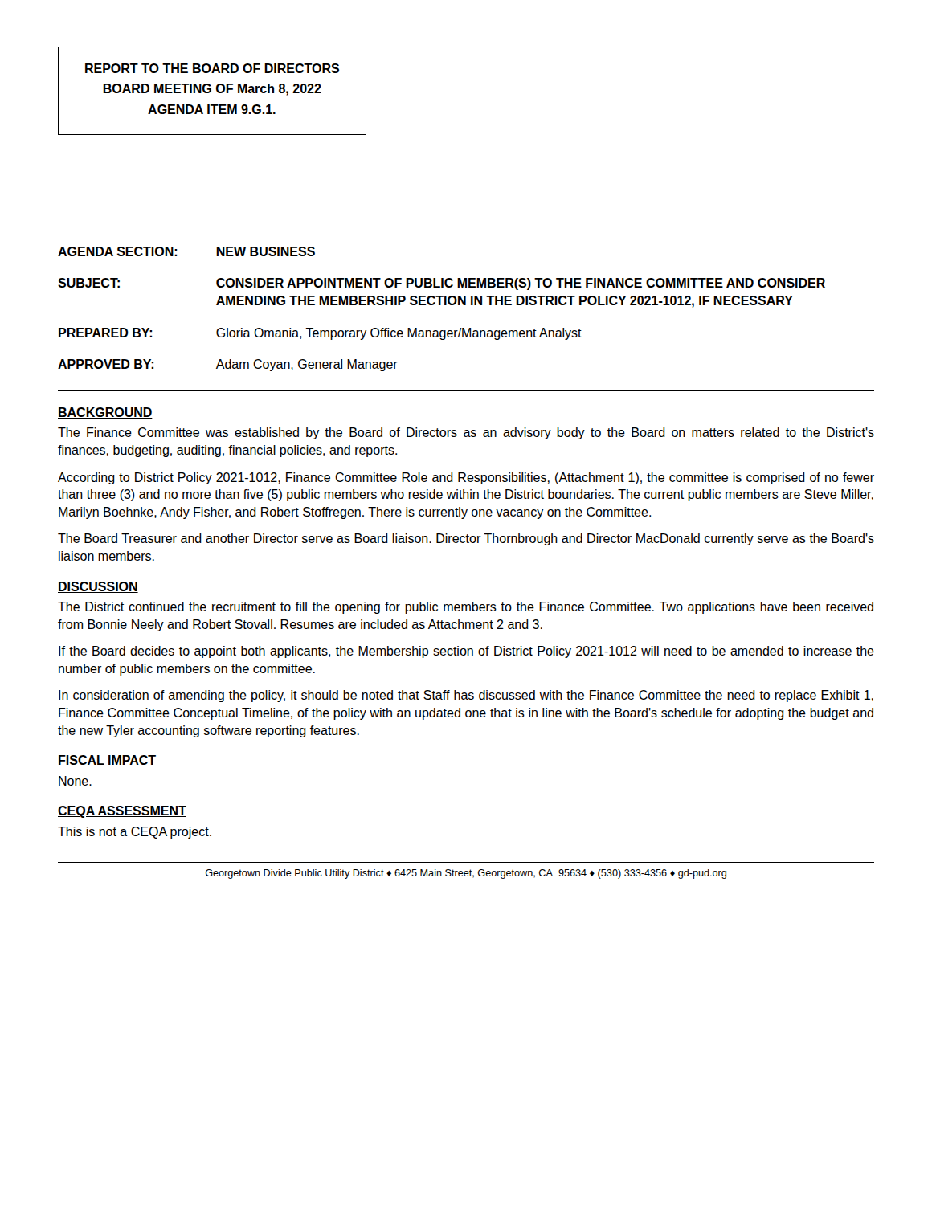REPORT TO THE BOARD OF DIRECTORS
BOARD MEETING OF March 8, 2022
AGENDA ITEM 9.G.1.
| AGENDA SECTION: | NEW BUSINESS |
| SUBJECT: | CONSIDER APPOINTMENT OF PUBLIC MEMBER(S) TO THE FINANCE COMMITTEE AND CONSIDER AMENDING THE MEMBERSHIP SECTION IN THE DISTRICT POLICY 2021-1012, IF NECESSARY |
| PREPARED BY: | Gloria Omania, Temporary Office Manager/Management Analyst |
| APPROVED BY: | Adam Coyan, General Manager |
BACKGROUND
The Finance Committee was established by the Board of Directors as an advisory body to the Board on matters related to the District's finances, budgeting, auditing, financial policies, and reports.
According to District Policy 2021-1012, Finance Committee Role and Responsibilities, (Attachment 1), the committee is comprised of no fewer than three (3) and no more than five (5) public members who reside within the District boundaries. The current public members are Steve Miller, Marilyn Boehnke, Andy Fisher, and Robert Stoffregen. There is currently one vacancy on the Committee.
The Board Treasurer and another Director serve as Board liaison. Director Thornbrough and Director MacDonald currently serve as the Board's liaison members.
DISCUSSION
The District continued the recruitment to fill the opening for public members to the Finance Committee. Two applications have been received from Bonnie Neely and Robert Stovall. Resumes are included as Attachment 2 and 3.
If the Board decides to appoint both applicants, the Membership section of District Policy 2021-1012 will need to be amended to increase the number of public members on the committee.
In consideration of amending the policy, it should be noted that Staff has discussed with the Finance Committee the need to replace Exhibit 1, Finance Committee Conceptual Timeline, of the policy with an updated one that is in line with the Board's schedule for adopting the budget and the new Tyler accounting software reporting features.
FISCAL IMPACT
None.
CEQA ASSESSMENT
This is not a CEQA project.
Georgetown Divide Public Utility District ♦ 6425 Main Street, Georgetown, CA 95634 ♦ (530) 333-4356 ♦ gd-pud.org